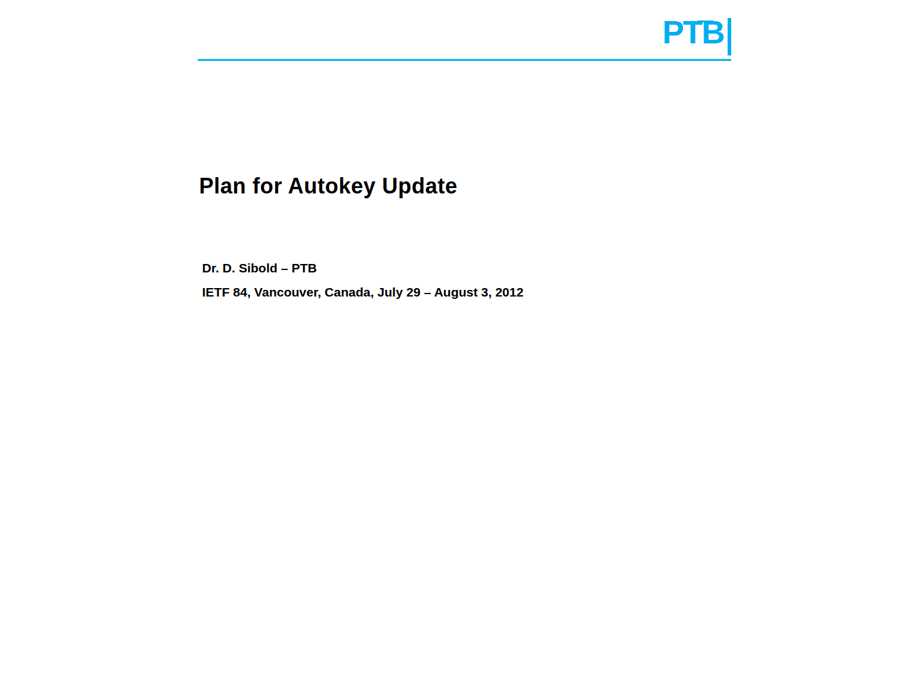PTB
Plan for Autokey Update
Dr. D. Sibold – PTB
IETF 84, Vancouver, Canada, July 29 – August 3, 2012